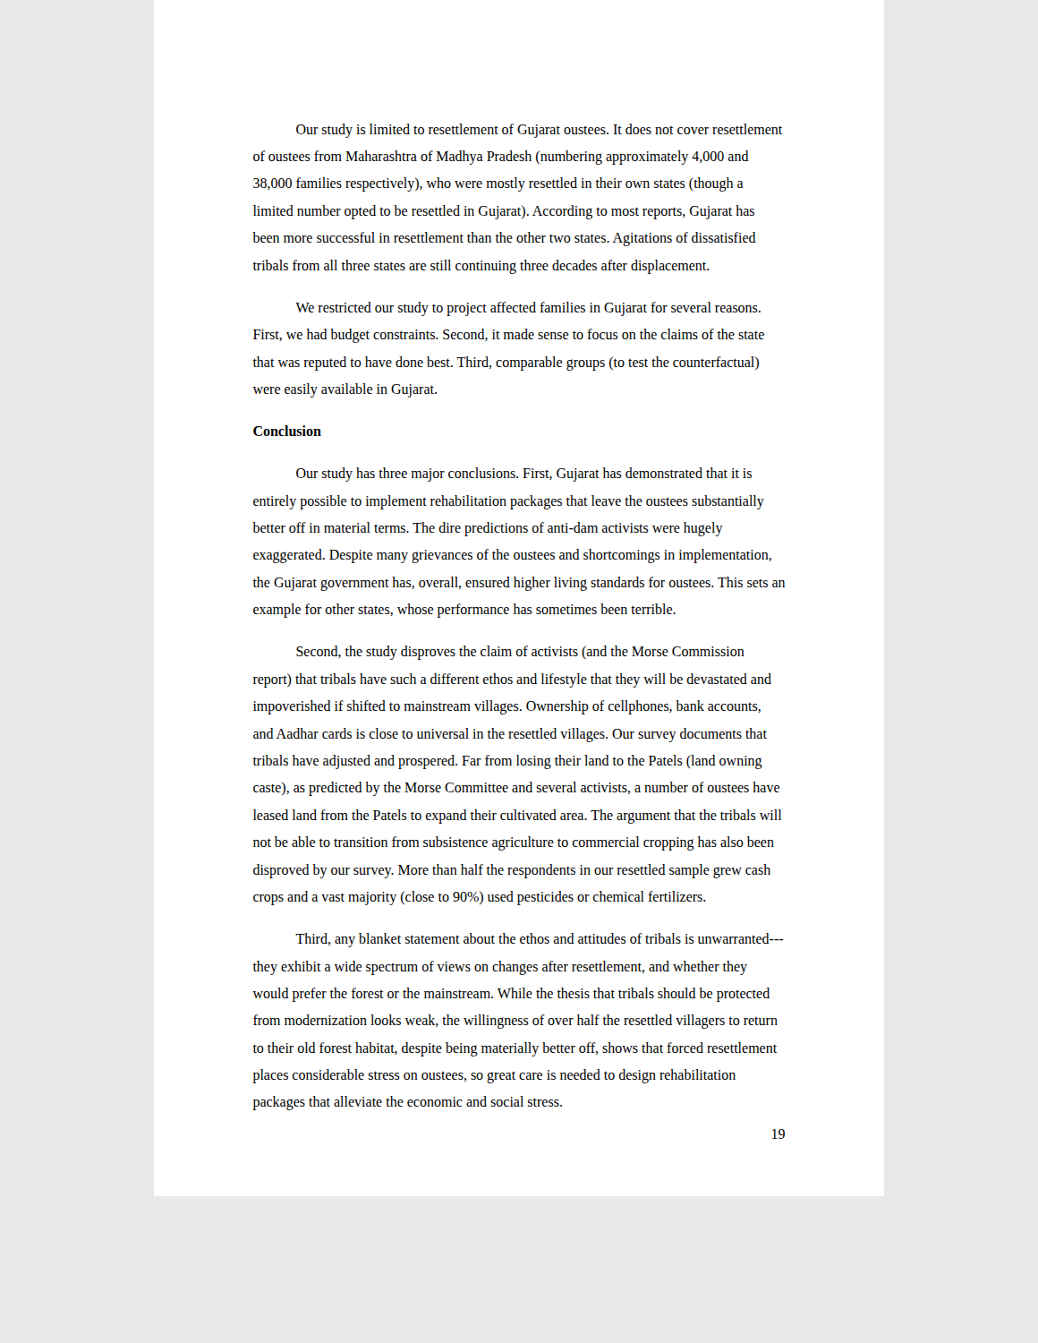Our study is limited to resettlement of Gujarat oustees. It does not cover resettlement of oustees from Maharashtra of Madhya Pradesh (numbering approximately 4,000 and 38,000 families respectively), who were mostly resettled in their own states (though a limited number opted to be resettled in Gujarat). According to most reports, Gujarat has been more successful in resettlement than the other two states. Agitations of dissatisfied tribals from all three states are still continuing three decades after displacement.
We restricted our study to project affected families in Gujarat for several reasons. First, we had budget constraints. Second, it made sense to focus on the claims of the state that was reputed to have done best. Third, comparable groups (to test the counterfactual) were easily available in Gujarat.
Conclusion
Our study has three major conclusions. First, Gujarat has demonstrated that it is entirely possible to implement rehabilitation packages that leave the oustees substantially better off in material terms. The dire predictions of anti-dam activists were hugely exaggerated. Despite many grievances of the oustees and shortcomings in implementation, the Gujarat government has, overall, ensured higher living standards for oustees. This sets an example for other states, whose performance has sometimes been terrible.
Second, the study disproves the claim of activists (and the Morse Commission report) that tribals have such a different ethos and lifestyle that they will be devastated and impoverished if shifted to mainstream villages. Ownership of cellphones, bank accounts, and Aadhar cards is close to universal in the resettled villages. Our survey documents that tribals have adjusted and prospered. Far from losing their land to the Patels (land owning caste), as predicted by the Morse Committee and several activists, a number of oustees have leased land from the Patels to expand their cultivated area. The argument that the tribals will not be able to transition from subsistence agriculture to commercial cropping has also been disproved by our survey. More than half the respondents in our resettled sample grew cash crops and a vast majority (close to 90%) used pesticides or chemical fertilizers.
Third, any blanket statement about the ethos and attitudes of tribals is unwarranted---they exhibit a wide spectrum of views on changes after resettlement, and whether they would prefer the forest or the mainstream. While the thesis that tribals should be protected from modernization looks weak, the willingness of over half the resettled villagers to return to their old forest habitat, despite being materially better off, shows that forced resettlement places considerable stress on oustees, so great care is needed to design rehabilitation packages that alleviate the economic and social stress.
19